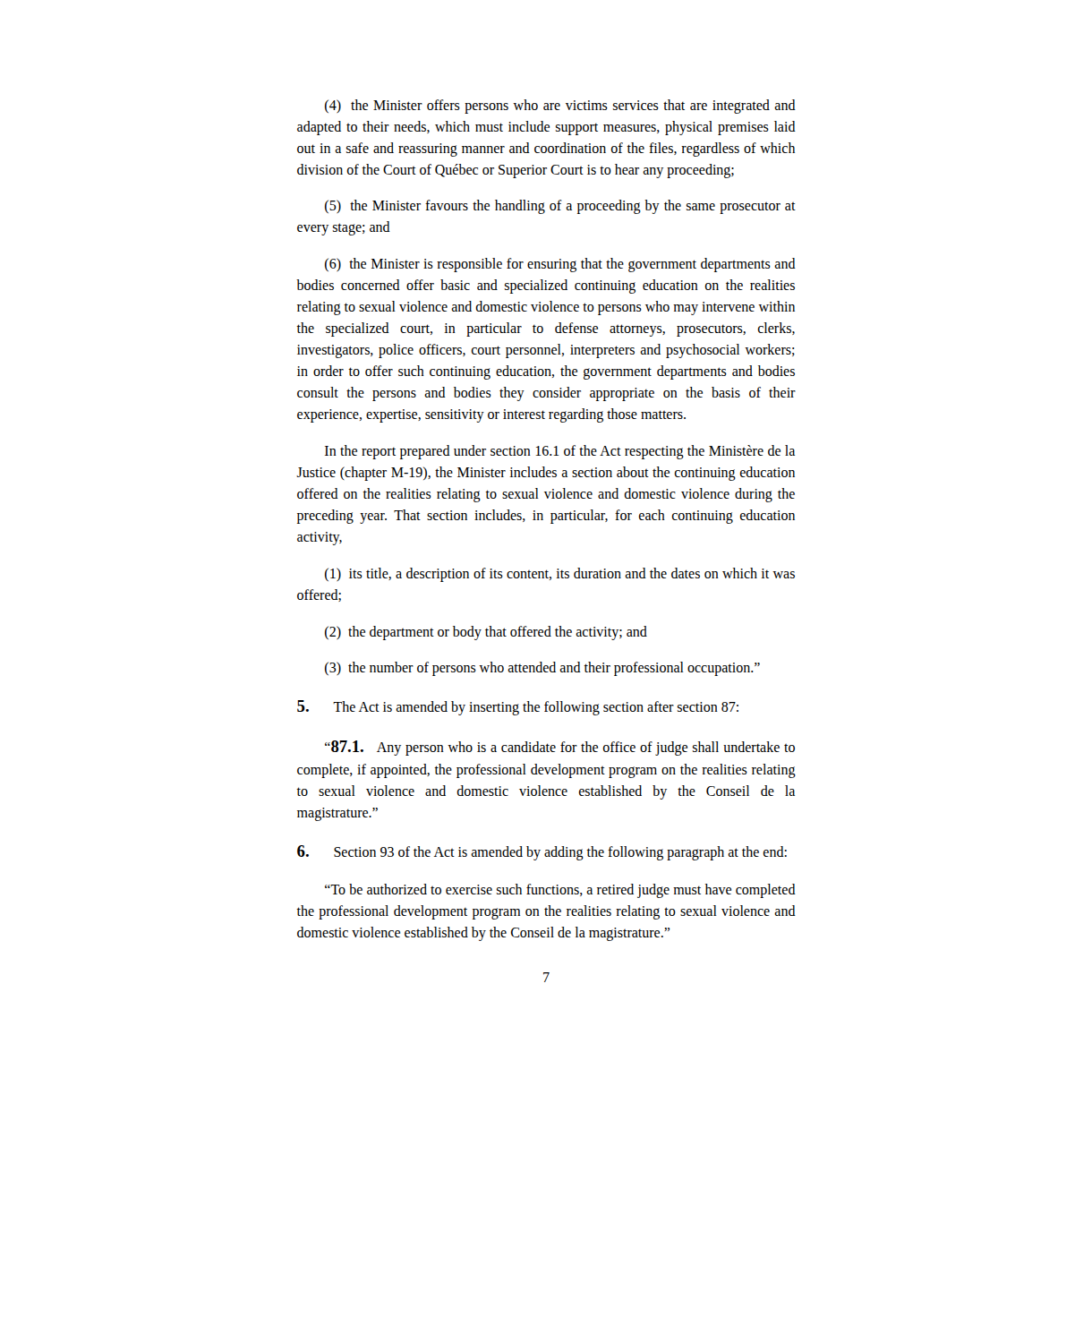(4) the Minister offers persons who are victims services that are integrated and adapted to their needs, which must include support measures, physical premises laid out in a safe and reassuring manner and coordination of the files, regardless of which division of the Court of Québec or Superior Court is to hear any proceeding;
(5) the Minister favours the handling of a proceeding by the same prosecutor at every stage; and
(6) the Minister is responsible for ensuring that the government departments and bodies concerned offer basic and specialized continuing education on the realities relating to sexual violence and domestic violence to persons who may intervene within the specialized court, in particular to defense attorneys, prosecutors, clerks, investigators, police officers, court personnel, interpreters and psychosocial workers; in order to offer such continuing education, the government departments and bodies consult the persons and bodies they consider appropriate on the basis of their experience, expertise, sensitivity or interest regarding those matters.
In the report prepared under section 16.1 of the Act respecting the Ministère de la Justice (chapter M-19), the Minister includes a section about the continuing education offered on the realities relating to sexual violence and domestic violence during the preceding year. That section includes, in particular, for each continuing education activity,
(1) its title, a description of its content, its duration and the dates on which it was offered;
(2) the department or body that offered the activity; and
(3) the number of persons who attended and their professional occupation.”
5. The Act is amended by inserting the following section after section 87:
“87.1. Any person who is a candidate for the office of judge shall undertake to complete, if appointed, the professional development program on the realities relating to sexual violence and domestic violence established by the Conseil de la magistrature.”
6. Section 93 of the Act is amended by adding the following paragraph at the end:
“To be authorized to exercise such functions, a retired judge must have completed the professional development program on the realities relating to sexual violence and domestic violence established by the Conseil de la magistrature.”
7